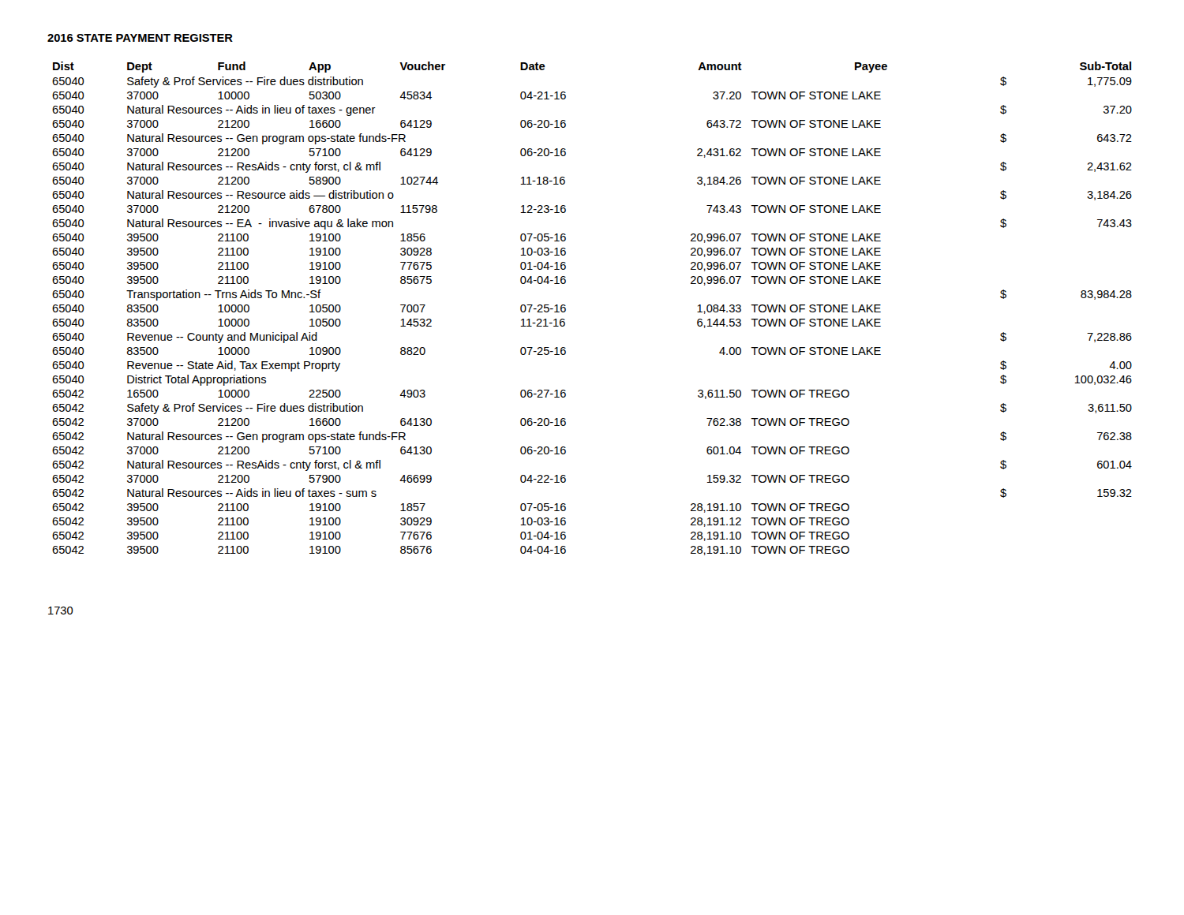2016 STATE PAYMENT REGISTER
| Dist | Dept | Fund | App | Voucher | Date | Amount | Payee | Sub-Total |
| --- | --- | --- | --- | --- | --- | --- | --- | --- |
| 65040 | Safety & Prof Services -- Fire dues distribution | | | $ | 1,775.09 |
| 65040 | 37000 | 10000 | 50300 | 45834 | 04-21-16 | 37.20 | TOWN OF STONE LAKE | | |
| 65040 | Natural Resources -- Aids in lieu of taxes - gener | | | $ | 37.20 |
| 65040 | 37000 | 21200 | 16600 | 64129 | 06-20-16 | 643.72 | TOWN OF STONE LAKE | | |
| 65040 | Natural Resources -- Gen program ops-state funds-FR | | | $ | 643.72 |
| 65040 | 37000 | 21200 | 57100 | 64129 | 06-20-16 | 2,431.62 | TOWN OF STONE LAKE | | |
| 65040 | Natural Resources -- ResAids - cnty forst, cl & mfl | | | $ | 2,431.62 |
| 65040 | 37000 | 21200 | 58900 | 102744 | 11-18-16 | 3,184.26 | TOWN OF STONE LAKE | | |
| 65040 | Natural Resources -- Resource aids — distribution o | | | $ | 3,184.26 |
| 65040 | 37000 | 21200 | 67800 | 115798 | 12-23-16 | 743.43 | TOWN OF STONE LAKE | | |
| 65040 | Natural Resources -- EA - invasive aqu & lake mon | | | $ | 743.43 |
| 65040 | 39500 | 21100 | 19100 | 1856 | 07-05-16 | 20,996.07 | TOWN OF STONE LAKE | | |
| 65040 | 39500 | 21100 | 19100 | 30928 | 10-03-16 | 20,996.07 | TOWN OF STONE LAKE | | |
| 65040 | 39500 | 21100 | 19100 | 77675 | 01-04-16 | 20,996.07 | TOWN OF STONE LAKE | | |
| 65040 | 39500 | 21100 | 19100 | 85675 | 04-04-16 | 20,996.07 | TOWN OF STONE LAKE | | |
| 65040 | Transportation -- Trns Aids To Mnc.-Sf | | | $ | 83,984.28 |
| 65040 | 83500 | 10000 | 10500 | 7007 | 07-25-16 | 1,084.33 | TOWN OF STONE LAKE | | |
| 65040 | 83500 | 10000 | 10500 | 14532 | 11-21-16 | 6,144.53 | TOWN OF STONE LAKE | | |
| 65040 | Revenue -- County and Municipal Aid | | | $ | 7,228.86 |
| 65040 | 83500 | 10000 | 10900 | 8820 | 07-25-16 | 4.00 | TOWN OF STONE LAKE | | |
| 65040 | Revenue -- State Aid, Tax Exempt Proprty | | | $ | 4.00 |
| 65040 | District Total Appropriations | | | $ | 100,032.46 |
| 65042 | 16500 | 10000 | 22500 | 4903 | 06-27-16 | 3,611.50 | TOWN OF TREGO | | |
| 65042 | Safety & Prof Services -- Fire dues distribution | | | $ | 3,611.50 |
| 65042 | 37000 | 21200 | 16600 | 64130 | 06-20-16 | 762.38 | TOWN OF TREGO | | |
| 65042 | Natural Resources -- Gen program ops-state funds-FR | | | $ | 762.38 |
| 65042 | 37000 | 21200 | 57100 | 64130 | 06-20-16 | 601.04 | TOWN OF TREGO | | |
| 65042 | Natural Resources -- ResAids - cnty forst, cl & mfl | | | $ | 601.04 |
| 65042 | 37000 | 21200 | 57900 | 46699 | 04-22-16 | 159.32 | TOWN OF TREGO | | |
| 65042 | Natural Resources -- Aids in lieu of taxes - sum s | | | $ | 159.32 |
| 65042 | 39500 | 21100 | 19100 | 1857 | 07-05-16 | 28,191.10 | TOWN OF TREGO | | |
| 65042 | 39500 | 21100 | 19100 | 30929 | 10-03-16 | 28,191.12 | TOWN OF TREGO | | |
| 65042 | 39500 | 21100 | 19100 | 77676 | 01-04-16 | 28,191.10 | TOWN OF TREGO | | |
| 65042 | 39500 | 21100 | 19100 | 85676 | 04-04-16 | 28,191.10 | TOWN OF TREGO | | |
1730